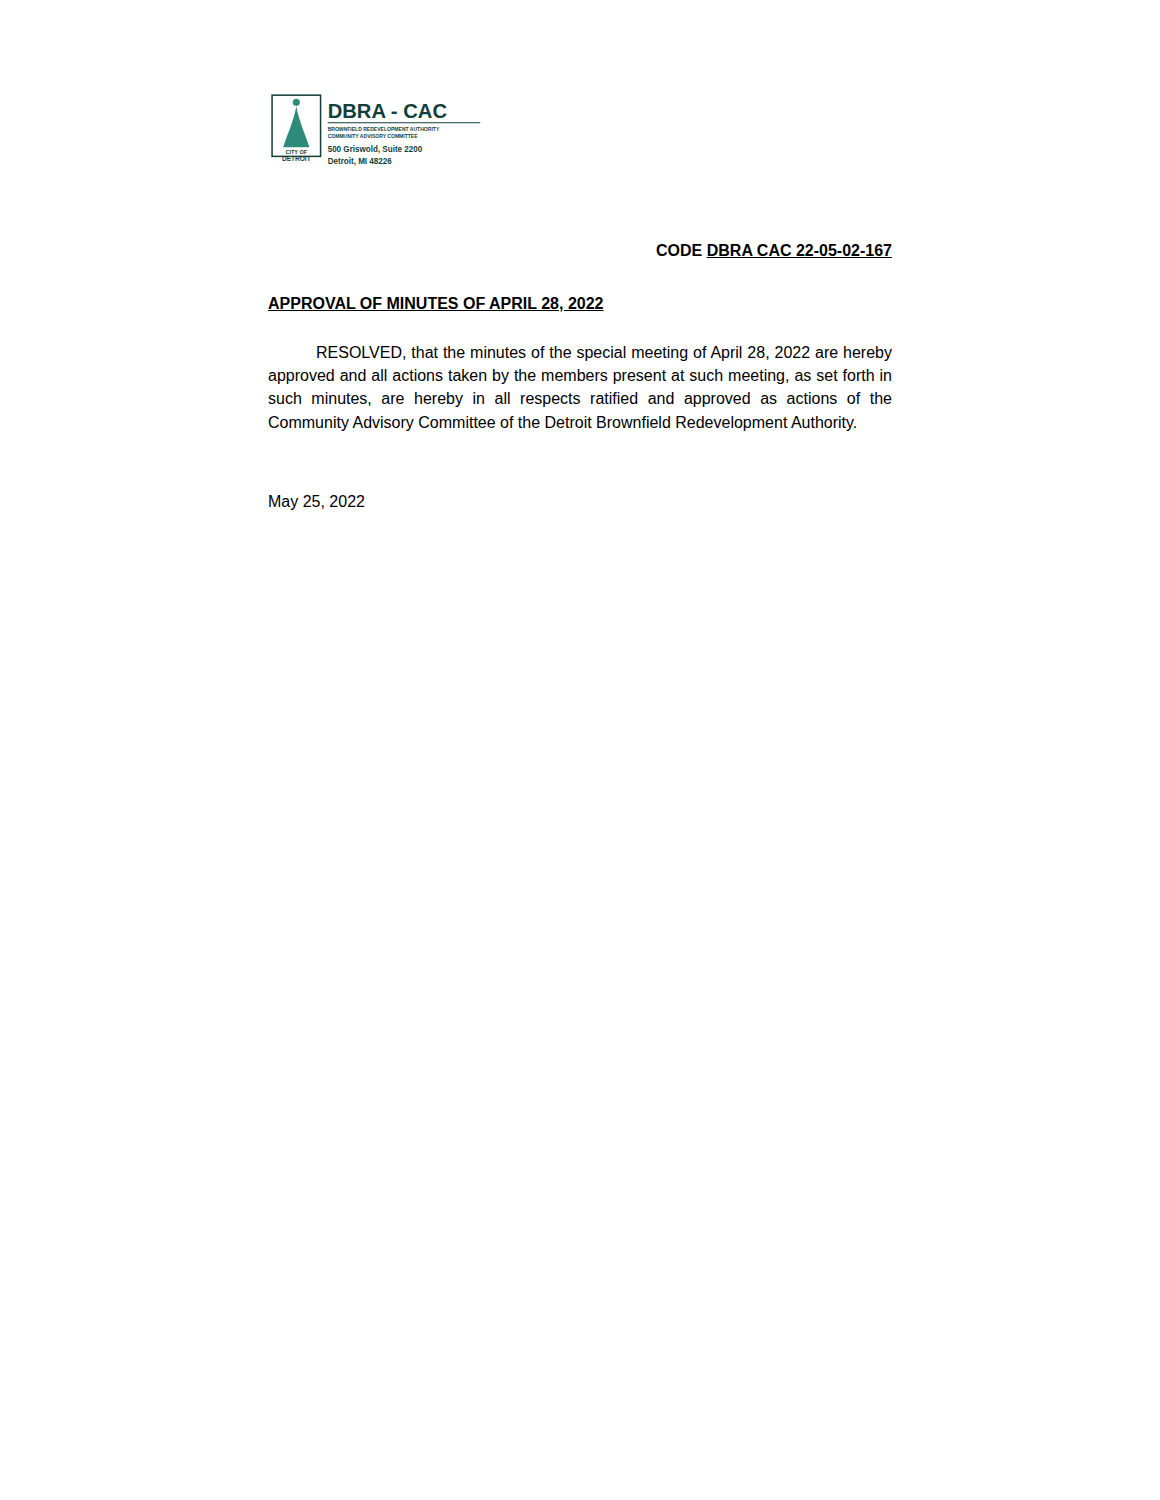CODE DBRA CAC 22-05-02-167
APPROVAL OF MINUTES OF APRIL 28, 2022
RESOLVED, that the minutes of the special meeting of April 28, 2022 are hereby approved and all actions taken by the members present at such meeting, as set forth in such minutes, are hereby in all respects ratified and approved as actions of the Community Advisory Committee of the Detroit Brownfield Redevelopment Authority.
May 25, 2022